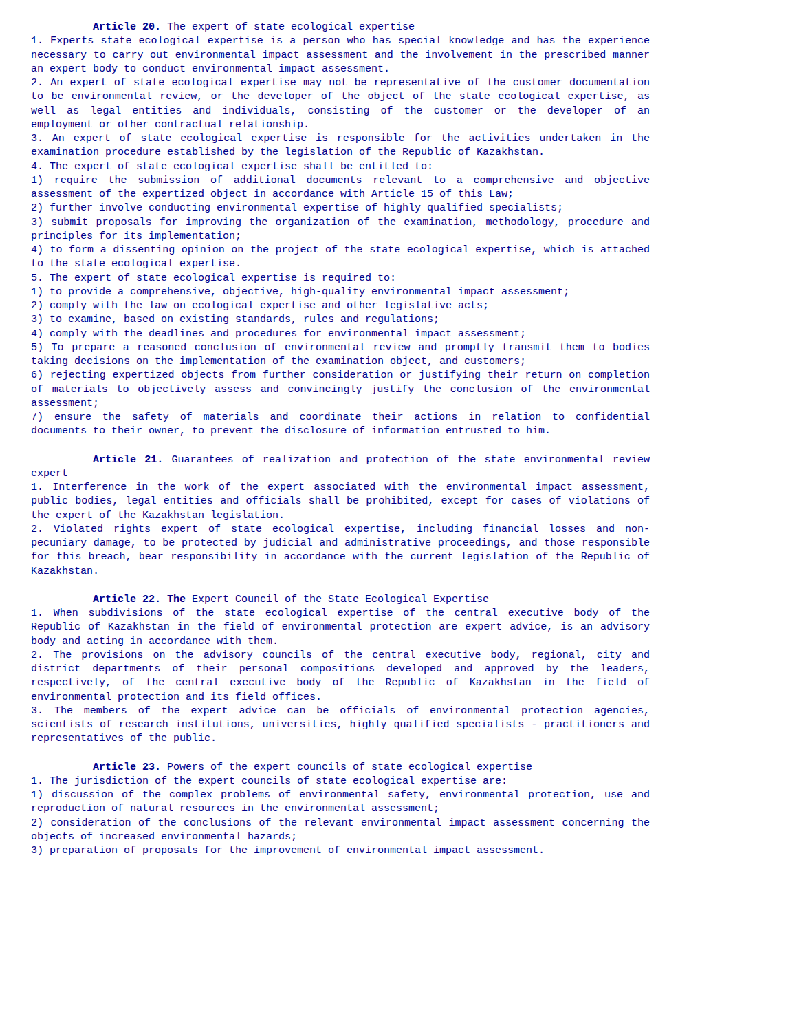Article 20. The expert of state ecological expertise
1. Experts state ecological expertise is a person who has special knowledge and has the experience necessary to carry out environmental impact assessment and the involvement in the prescribed manner an expert body to conduct environmental impact assessment.
2. An expert of state ecological expertise may not be representative of the customer documentation to be environmental review, or the developer of the object of the state ecological expertise, as well as legal entities and individuals, consisting of the customer or the developer of an employment or other contractual relationship.
3. An expert of state ecological expertise is responsible for the activities undertaken in the examination procedure established by the legislation of the Republic of Kazakhstan.
4. The expert of state ecological expertise shall be entitled to:
1) require the submission of additional documents relevant to a comprehensive and objective assessment of the expertized object in accordance with Article 15 of this Law;
2) further involve conducting environmental expertise of highly qualified specialists;
3) submit proposals for improving the organization of the examination, methodology, procedure and principles for its implementation;
4) to form a dissenting opinion on the project of the state ecological expertise, which is attached to the state ecological expertise.
5. The expert of state ecological expertise is required to:
1) to provide a comprehensive, objective, high-quality environmental impact assessment;
2) comply with the law on ecological expertise and other legislative acts;
3) to examine, based on existing standards, rules and regulations;
4) comply with the deadlines and procedures for environmental impact assessment;
5) To prepare a reasoned conclusion of environmental review and promptly transmit them to bodies taking decisions on the implementation of the examination object, and customers;
6) rejecting expertized objects from further consideration or justifying their return on completion of materials to objectively assess and convincingly justify the conclusion of the environmental assessment;
7) ensure the safety of materials and coordinate their actions in relation to confidential documents to their owner, to prevent the disclosure of information entrusted to him.
Article 21. Guarantees of realization and protection of the state environmental review expert
1. Interference in the work of the expert associated with the environmental impact assessment, public bodies, legal entities and officials shall be prohibited, except for cases of violations of the expert of the Kazakhstan legislation.
2. Violated rights expert of state ecological expertise, including financial losses and non-pecuniary damage, to be protected by judicial and administrative proceedings, and those responsible for this breach, bear responsibility in accordance with the current legislation of the Republic of Kazakhstan.
Article 22. The Expert Council of the State Ecological Expertise
1. When subdivisions of the state ecological expertise of the central executive body of the Republic of Kazakhstan in the field of environmental protection are expert advice, is an advisory body and acting in accordance with them.
2. The provisions on the advisory councils of the central executive body, regional, city and district departments of their personal compositions developed and approved by the leaders, respectively, of the central executive body of the Republic of Kazakhstan in the field of environmental protection and its field offices.
3. The members of the expert advice can be officials of environmental protection agencies, scientists of research institutions, universities, highly qualified specialists - practitioners and representatives of the public.
Article 23. Powers of the expert councils of state ecological expertise
1. The jurisdiction of the expert councils of state ecological expertise are:
1) discussion of the complex problems of environmental safety, environmental protection, use and reproduction of natural resources in the environmental assessment;
2) consideration of the conclusions of the relevant environmental impact assessment concerning the objects of increased environmental hazards;
3) preparation of proposals for the improvement of environmental impact assessment.